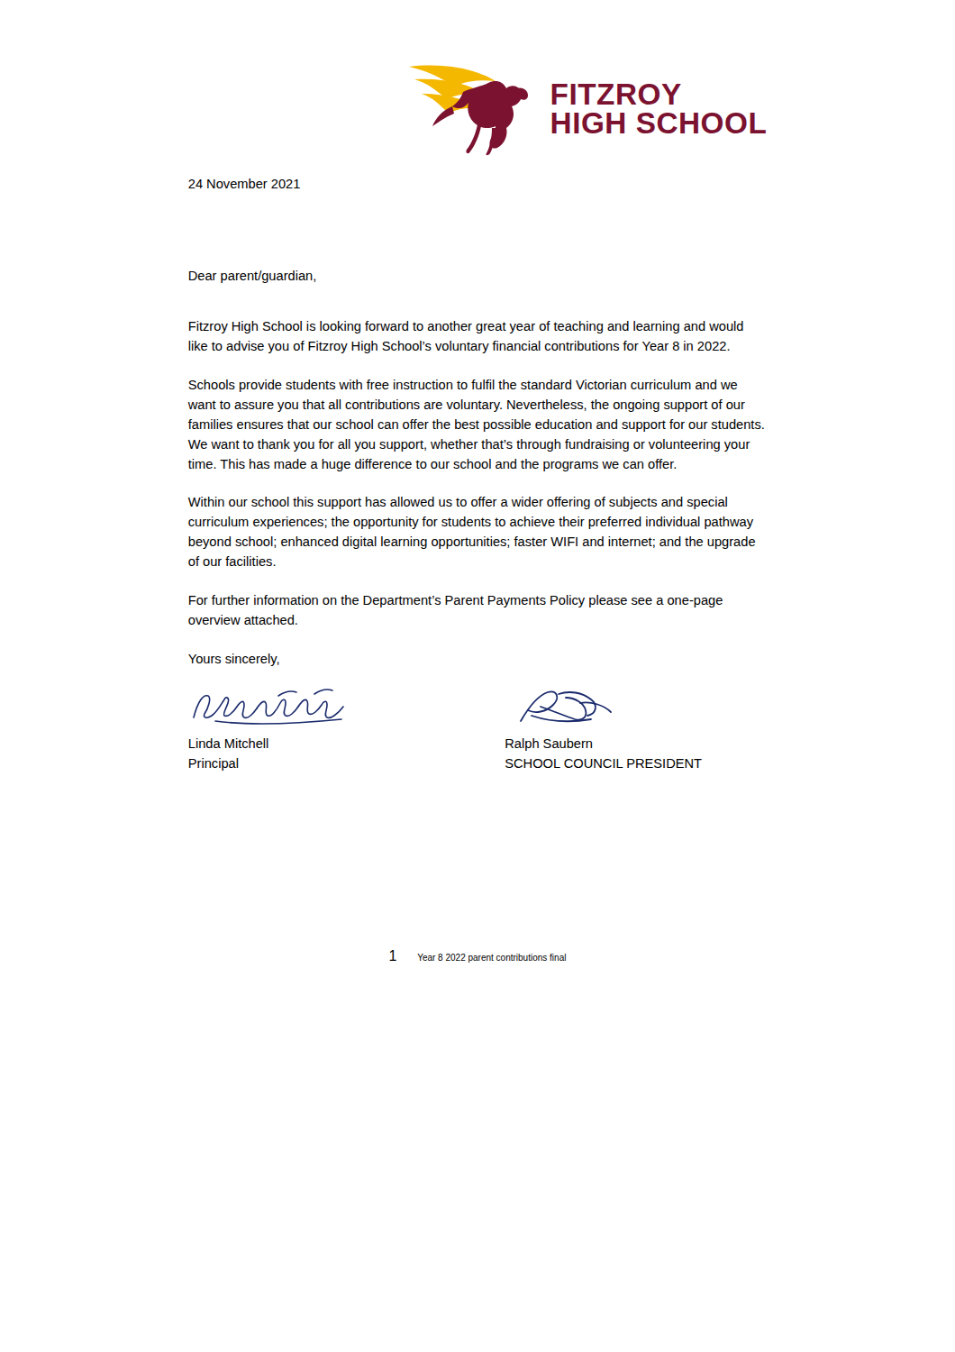Fitzroy High School
24 November 2021
Dear parent/guardian,
Fitzroy High School is looking forward to another great year of teaching and learning and would like to advise you of Fitzroy High School’s voluntary financial contributions for Year 8 in 2022.
Schools provide students with free instruction to fulfil the standard Victorian curriculum and we want to assure you that all contributions are voluntary. Nevertheless, the ongoing support of our families ensures that our school can offer the best possible education and support for our students. We want to thank you for all you support, whether that’s through fundraising or volunteering your time. This has made a huge difference to our school and the programs we can offer.
Within our school this support has allowed us to offer a wider offering of subjects and special curriculum experiences; the opportunity for students to achieve their preferred individual pathway beyond school; enhanced digital learning opportunities; faster WIFI and internet; and the upgrade of our facilities.
For further information on the Department’s Parent Payments Policy please see a one-page overview attached.
Yours sincerely,
Linda Mitchell
Principal
Ralph Saubern
SCHOOL COUNCIL PRESIDENT
1 Year 8 2022 parent contributions final